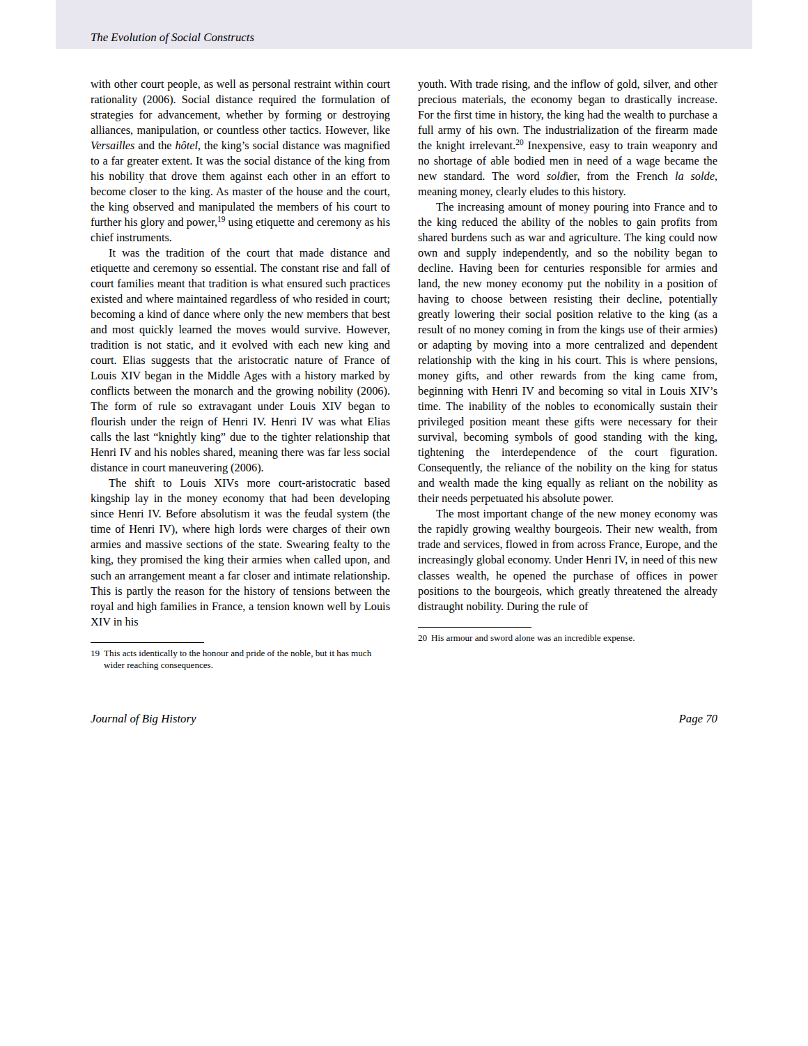The Evolution of Social Constructs
with other court people, as well as personal restraint within court rationality (2006). Social distance required the formulation of strategies for advancement, whether by forming or destroying alliances, manipulation, or countless other tactics. However, like Versailles and the hôtel, the king’s social distance was magnified to a far greater extent. It was the social distance of the king from his nobility that drove them against each other in an effort to become closer to the king. As master of the house and the court, the king observed and manipulated the members of his court to further his glory and power,19 using etiquette and ceremony as his chief instruments.
It was the tradition of the court that made distance and etiquette and ceremony so essential. The constant rise and fall of court families meant that tradition is what ensured such practices existed and where maintained regardless of who resided in court; becoming a kind of dance where only the new members that best and most quickly learned the moves would survive. However, tradition is not static, and it evolved with each new king and court. Elias suggests that the aristocratic nature of France of Louis XIV began in the Middle Ages with a history marked by conflicts between the monarch and the growing nobility (2006). The form of rule so extravagant under Louis XIV began to flourish under the reign of Henri IV. Henri IV was what Elias calls the last “knightly king” due to the tighter relationship that Henri IV and his nobles shared, meaning there was far less social distance in court maneuvering (2006).
The shift to Louis XIVs more court-aristocratic based kingship lay in the money economy that had been developing since Henri IV. Before absolutism it was the feudal system (the time of Henri IV), where high lords were charges of their own armies and massive sections of the state. Swearing fealty to the king, they promised the king their armies when called upon, and such an arrangement meant a far closer and intimate relationship. This is partly the reason for the history of tensions between the royal and high families in France, a tension known well by Louis XIV in his
19 This acts identically to the honour and pride of the noble, but it has much wider reaching consequences.
youth. With trade rising, and the inflow of gold, silver, and other precious materials, the economy began to drastically increase. For the first time in history, the king had the wealth to purchase a full army of his own. The industrialization of the firearm made the knight irrelevant.20 Inexpensive, easy to train weaponry and no shortage of able bodied men in need of a wage became the new standard. The word soldier, from the French la solde, meaning money, clearly eludes to this history.
The increasing amount of money pouring into France and to the king reduced the ability of the nobles to gain profits from shared burdens such as war and agriculture. The king could now own and supply independently, and so the nobility began to decline. Having been for centuries responsible for armies and land, the new money economy put the nobility in a position of having to choose between resisting their decline, potentially greatly lowering their social position relative to the king (as a result of no money coming in from the kings use of their armies) or adapting by moving into a more centralized and dependent relationship with the king in his court. This is where pensions, money gifts, and other rewards from the king came from, beginning with Henri IV and becoming so vital in Louis XIV’s time. The inability of the nobles to economically sustain their privileged position meant these gifts were necessary for their survival, becoming symbols of good standing with the king, tightening the interdependence of the court figuration. Consequently, the reliance of the nobility on the king for status and wealth made the king equally as reliant on the nobility as their needs perpetuated his absolute power.
The most important change of the new money economy was the rapidly growing wealthy bourgeois. Their new wealth, from trade and services, flowed in from across France, Europe, and the increasingly global economy. Under Henri IV, in need of this new classes wealth, he opened the purchase of offices in power positions to the bourgeois, which greatly threatened the already distraught nobility. During the rule of
20 His armour and sword alone was an incredible expense.
Journal of Big History
Page 70